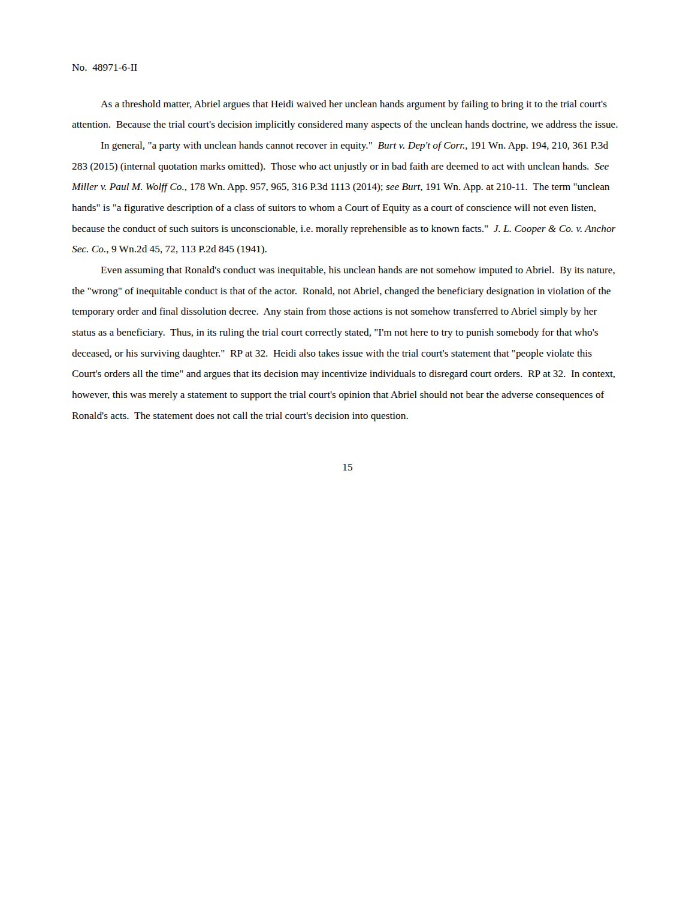No. 48971-6-II
As a threshold matter, Abriel argues that Heidi waived her unclean hands argument by failing to bring it to the trial court's attention. Because the trial court's decision implicitly considered many aspects of the unclean hands doctrine, we address the issue.
In general, "a party with unclean hands cannot recover in equity." Burt v. Dep't of Corr., 191 Wn. App. 194, 210, 361 P.3d 283 (2015) (internal quotation marks omitted). Those who act unjustly or in bad faith are deemed to act with unclean hands. See Miller v. Paul M. Wolff Co., 178 Wn. App. 957, 965, 316 P.3d 1113 (2014); see Burt, 191 Wn. App. at 210-11. The term "unclean hands" is "a figurative description of a class of suitors to whom a Court of Equity as a court of conscience will not even listen, because the conduct of such suitors is unconscionable, i.e. morally reprehensible as to known facts." J. L. Cooper & Co. v. Anchor Sec. Co., 9 Wn.2d 45, 72, 113 P.2d 845 (1941).
Even assuming that Ronald's conduct was inequitable, his unclean hands are not somehow imputed to Abriel. By its nature, the "wrong" of inequitable conduct is that of the actor. Ronald, not Abriel, changed the beneficiary designation in violation of the temporary order and final dissolution decree. Any stain from those actions is not somehow transferred to Abriel simply by her status as a beneficiary. Thus, in its ruling the trial court correctly stated, "I'm not here to try to punish somebody for that who's deceased, or his surviving daughter." RP at 32. Heidi also takes issue with the trial court's statement that "people violate this Court's orders all the time" and argues that its decision may incentivize individuals to disregard court orders. RP at 32. In context, however, this was merely a statement to support the trial court's opinion that Abriel should not bear the adverse consequences of Ronald's acts. The statement does not call the trial court's decision into question.
15